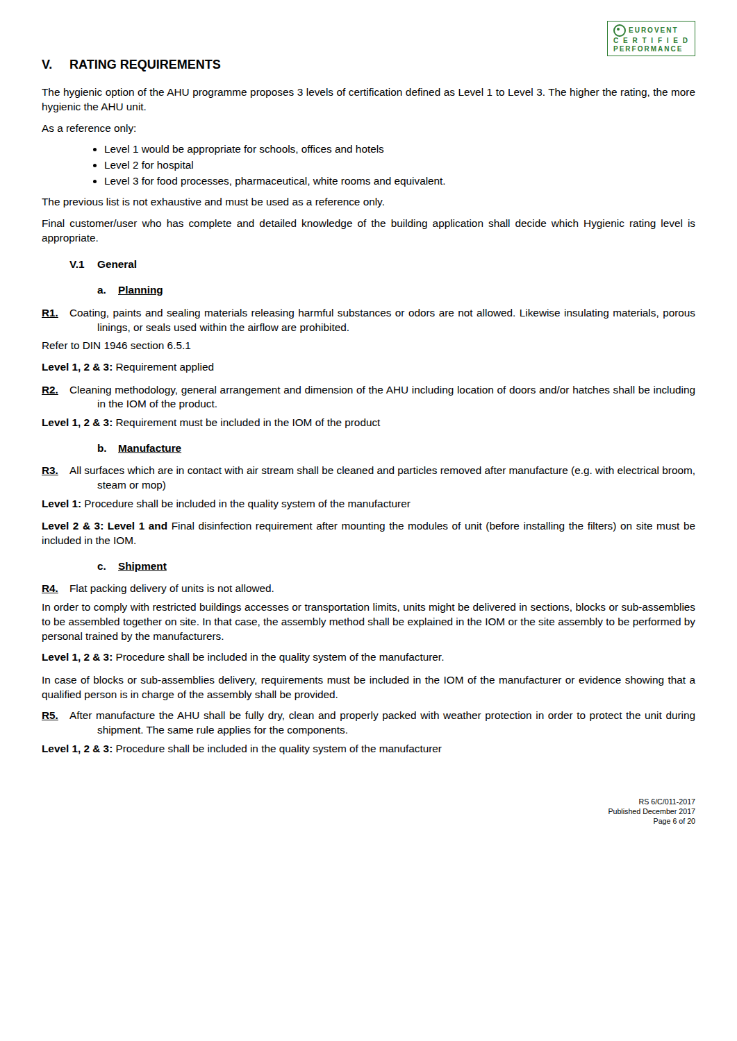EUROVENT
C E R T I F I E D
PERFORMANCE
V. RATING REQUIREMENTS
The hygienic option of the AHU programme proposes 3 levels of certification defined as Level 1 to Level 3. The higher the rating, the more hygienic the AHU unit.
As a reference only:
Level 1 would be appropriate for schools, offices and hotels
Level 2 for hospital
Level 3 for food processes, pharmaceutical, white rooms and equivalent.
The previous list is not exhaustive and must be used as a reference only.
Final customer/user who has complete and detailed knowledge of the building application shall decide which Hygienic rating level is appropriate.
V.1 General
a. Planning
R1. Coating, paints and sealing materials releasing harmful substances or odors are not allowed. Likewise insulating materials, porous linings, or seals used within the airflow are prohibited.
Refer to DIN 1946 section 6.5.1
Level 1, 2 & 3: Requirement applied
R2. Cleaning methodology, general arrangement and dimension of the AHU including location of doors and/or hatches shall be including in the IOM of the product.
Level 1, 2 & 3: Requirement must be included in the IOM of the product
b. Manufacture
R3. All surfaces which are in contact with air stream shall be cleaned and particles removed after manufacture (e.g. with electrical broom, steam or mop)
Level 1: Procedure shall be included in the quality system of the manufacturer
Level 2 & 3: Level 1 and Final disinfection requirement after mounting the modules of unit (before installing the filters) on site must be included in the IOM.
c. Shipment
R4. Flat packing delivery of units is not allowed.
In order to comply with restricted buildings accesses or transportation limits, units might be delivered in sections, blocks or sub-assemblies to be assembled together on site. In that case, the assembly method shall be explained in the IOM or the site assembly to be performed by personal trained by the manufacturers.
Level 1, 2 & 3: Procedure shall be included in the quality system of the manufacturer.
In case of blocks or sub-assemblies delivery, requirements must be included in the IOM of the manufacturer or evidence showing that a qualified person is in charge of the assembly shall be provided.
R5. After manufacture the AHU shall be fully dry, clean and properly packed with weather protection in order to protect the unit during shipment. The same rule applies for the components.
Level 1, 2 & 3: Procedure shall be included in the quality system of the manufacturer
RS 6/C/011-2017
Published December 2017
Page 6 of 20